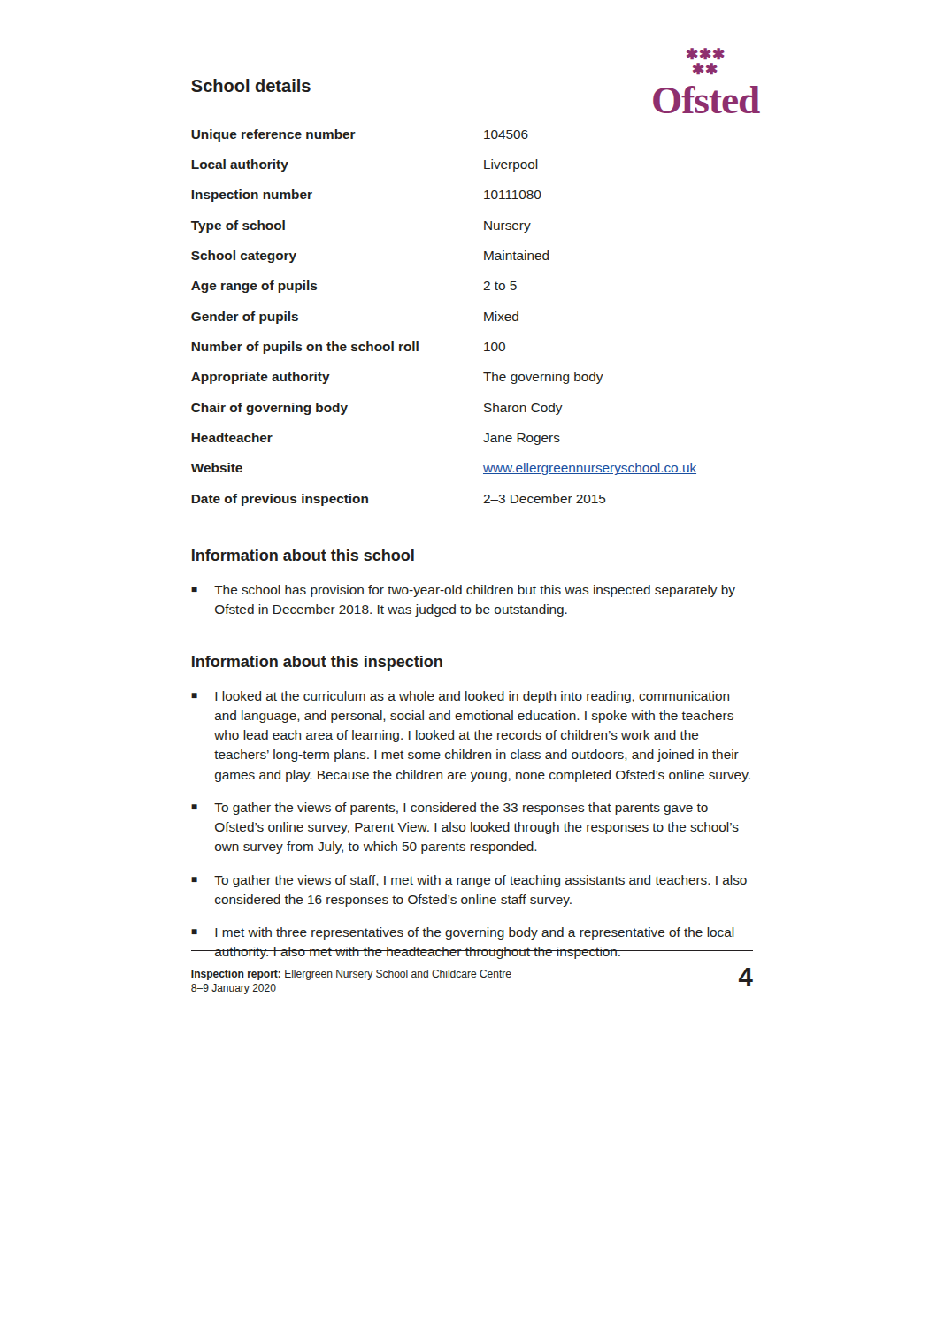✱✱✱
✱✱
Ofsted
School details
| Unique reference number | 104506 |
| Local authority | Liverpool |
| Inspection number | 10111080 |
| Type of school | Nursery |
| School category | Maintained |
| Age range of pupils | 2 to 5 |
| Gender of pupils | Mixed |
| Number of pupils on the school roll | 100 |
| Appropriate authority | The governing body |
| Chair of governing body | Sharon Cody |
| Headteacher | Jane Rogers |
| Website | www.ellergreennurseryschool.co.uk |
| Date of previous inspection | 2–3 December 2015 |
Information about this school
The school has provision for two-year-old children but this was inspected separately by Ofsted in December 2018. It was judged to be outstanding.
Information about this inspection
I looked at the curriculum as a whole and looked in depth into reading, communication and language, and personal, social and emotional education. I spoke with the teachers who lead each area of learning. I looked at the records of children’s work and the teachers’ long-term plans. I met some children in class and outdoors, and joined in their games and play. Because the children are young, none completed Ofsted’s online survey.
To gather the views of parents, I considered the 33 responses that parents gave to Ofsted’s online survey, Parent View. I also looked through the responses to the school’s own survey from July, to which 50 parents responded.
To gather the views of staff, I met with a range of teaching assistants and teachers. I also considered the 16 responses to Ofsted’s online staff survey.
I met with three representatives of the governing body and a representative of the local authority. I also met with the headteacher throughout the inspection.
Inspection report: Ellergreen Nursery School and Childcare Centre
8–9 January 2020
4